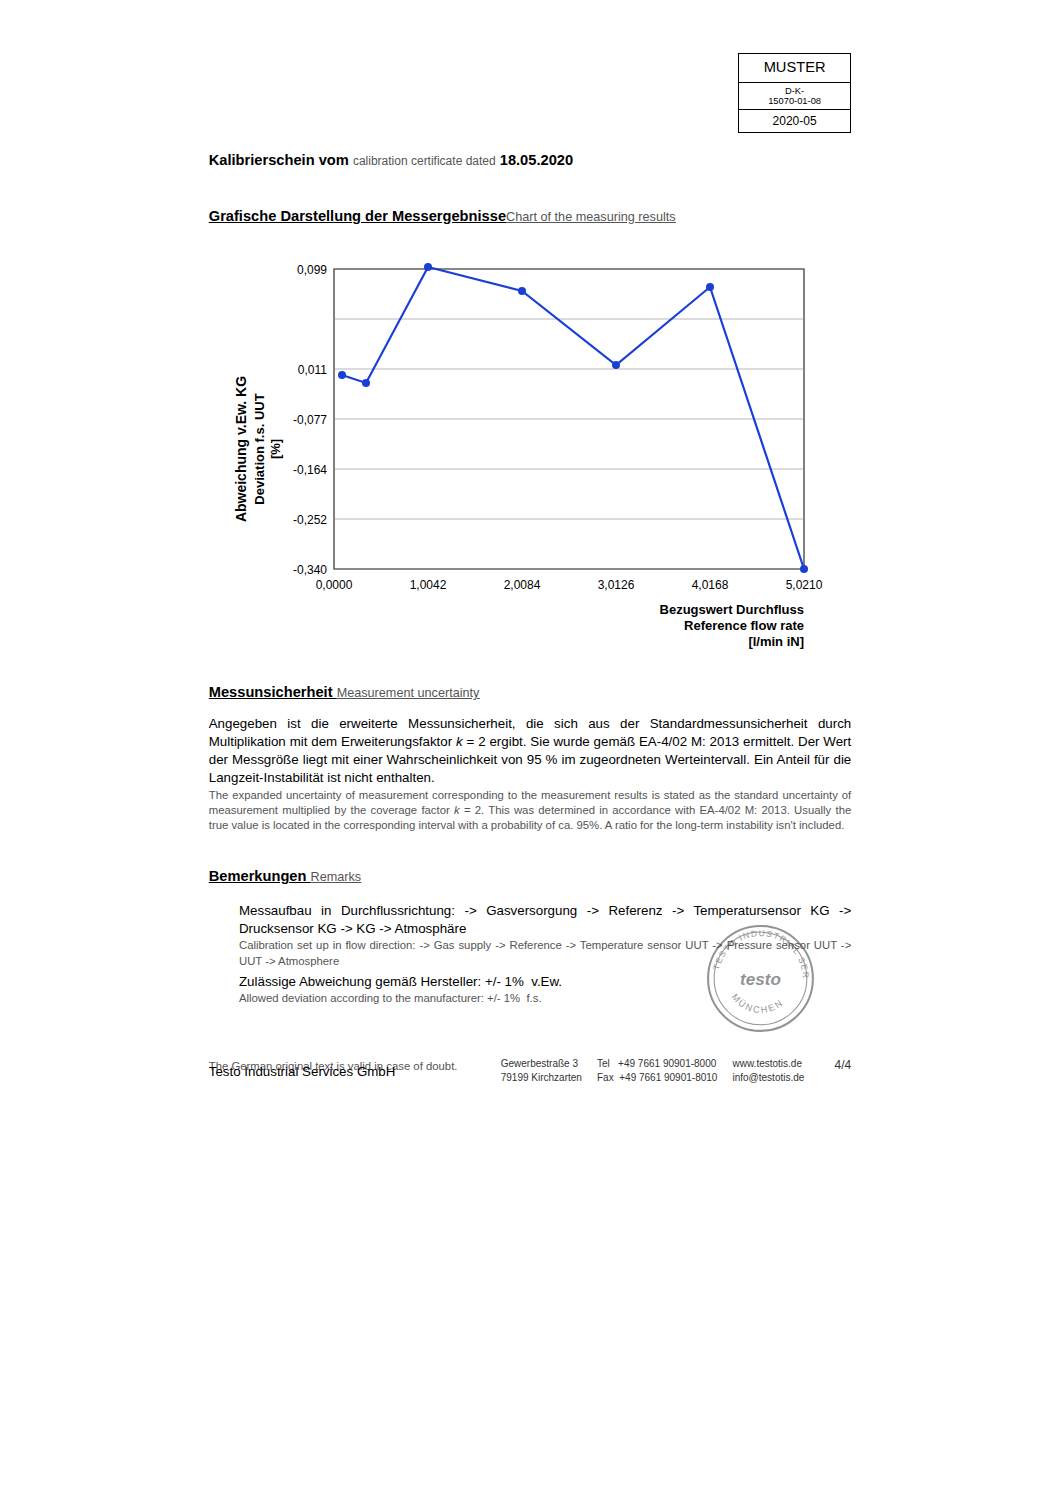MUSTER
D-K-
15070-01-08
2020-05
Kalibrierschein vom calibration certificate dated 18.05.2020
Grafische Darstellung der MessergebnisseChart of the measuring results
Abweichung v.Ew. KG Deviation f.s. UUT [%] 0,099 0,011 -0,077 -0,164 -0,252 -0,340 0,0000 1,0042 2,0084 3,0126 4,0168 5,0210 Bezugswert Durchfluss Reference flow rate [l/min iN]
Messunsicherheit Measurement uncertainty
Angegeben ist die erweiterte Messunsicherheit, die sich aus der Standardmessunsicherheit durch Multiplikation mit dem Erweiterungsfaktor k = 2 ergibt. Sie wurde gemäß EA-4/02 M: 2013 ermittelt. Der Wert der Messgröße liegt mit einer Wahrscheinlichkeit von 95 % im zugeordneten Werteintervall. Ein Anteil für die Langzeit-Instabilität ist nicht enthalten.
The expanded uncertainty of measurement corresponding to the measurement results is stated as the standard uncertainty of measurement multiplied by the coverage factor k = 2. This was determined in accordance with EA-4/02 M: 2013. Usually the true value is located in the corresponding interval with a probability of ca. 95%. A ratio for the long-term instability isn't included.
Bemerkungen Remarks
Messaufbau in Durchflussrichtung: -> Gasversorgung -> Referenz -> Temperatursensor KG -> Drucksensor KG -> KG -> Atmosphäre
Calibration set up in flow direction: -> Gas supply -> Reference -> Temperature sensor UUT -> Pressure sensor UUT -> UUT -> Atmosphere
Zulässige Abweichung gemäß Hersteller: +/- 1% v.Ew.
Allowed deviation according to the manufacturer: +/- 1% f.s.
The German original text is valid in case of doubt.
TESTO INDUSTRIAL SERVICES MÜNCHEN testo
Testo Industrial Services GmbH
Gewerbestraße 3
79199 Kirchzarten
Tel +49 7661 90901-8000
Fax +49 7661 90901-8010
www.testotis.de
info@testotis.de
4/4